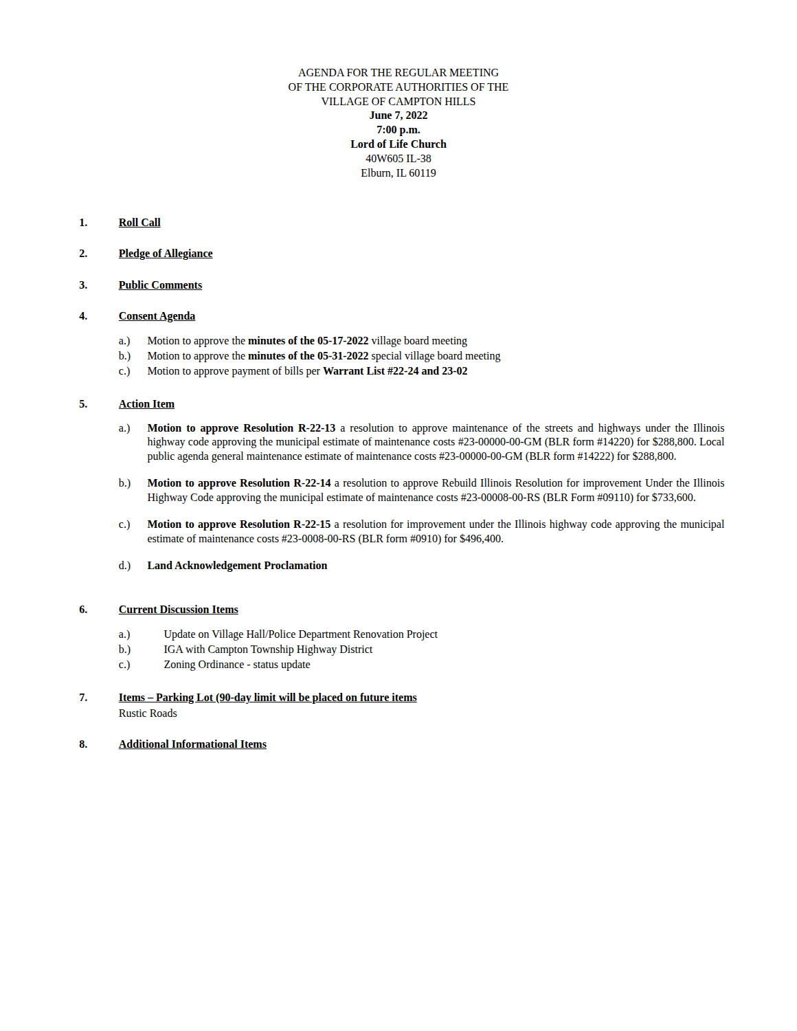Agenda for the Regular Meeting
of the Corporate Authorities of the
Village of Campton Hills
June 7, 2022
7:00 p.m.
Lord of Life Church
40W605 IL-38
Elburn, IL 60119
1.
Roll Call
2.
Pledge of Allegiance
3.
Public Comments
4.
Consent Agenda
a.)
Motion to approve the minutes of the 05-17-2022 village board meeting
b.)
Motion to approve the minutes of the 05-31-2022 special village board meeting
c.)
Motion to approve payment of bills per Warrant List #22-24 and 23-02
5.
Action Item
a.)
Motion to approve Resolution R-22-13 a resolution to approve maintenance of the streets and highways under the Illinois highway code approving the municipal estimate of maintenance costs #23-00000-00-GM (BLR form #14220) for $288,800. Local public agenda general maintenance estimate of maintenance costs #23-00000-00-GM (BLR form #14222) for $288,800.
b.)
Motion to approve Resolution R-22-14 a resolution to approve Rebuild Illinois Resolution for improvement Under the Illinois Highway Code approving the municipal estimate of maintenance costs #23-00008-00-RS (BLR Form #09110) for $733,600.
c.)
Motion to approve Resolution R-22-15 a resolution for improvement under the Illinois highway code approving the municipal estimate of maintenance costs #23-0008-00-RS (BLR form #0910) for $496,400.
d.)
Land Acknowledgement Proclamation
6.
Current Discussion Items
a.)
Update on Village Hall/Police Department Renovation Project
b.)
IGA with Campton Township Highway District
c.)
Zoning Ordinance - status update
7.
Items – Parking Lot (90-day limit will be placed on future items
Rustic Roads
8.
Additional Informational Items